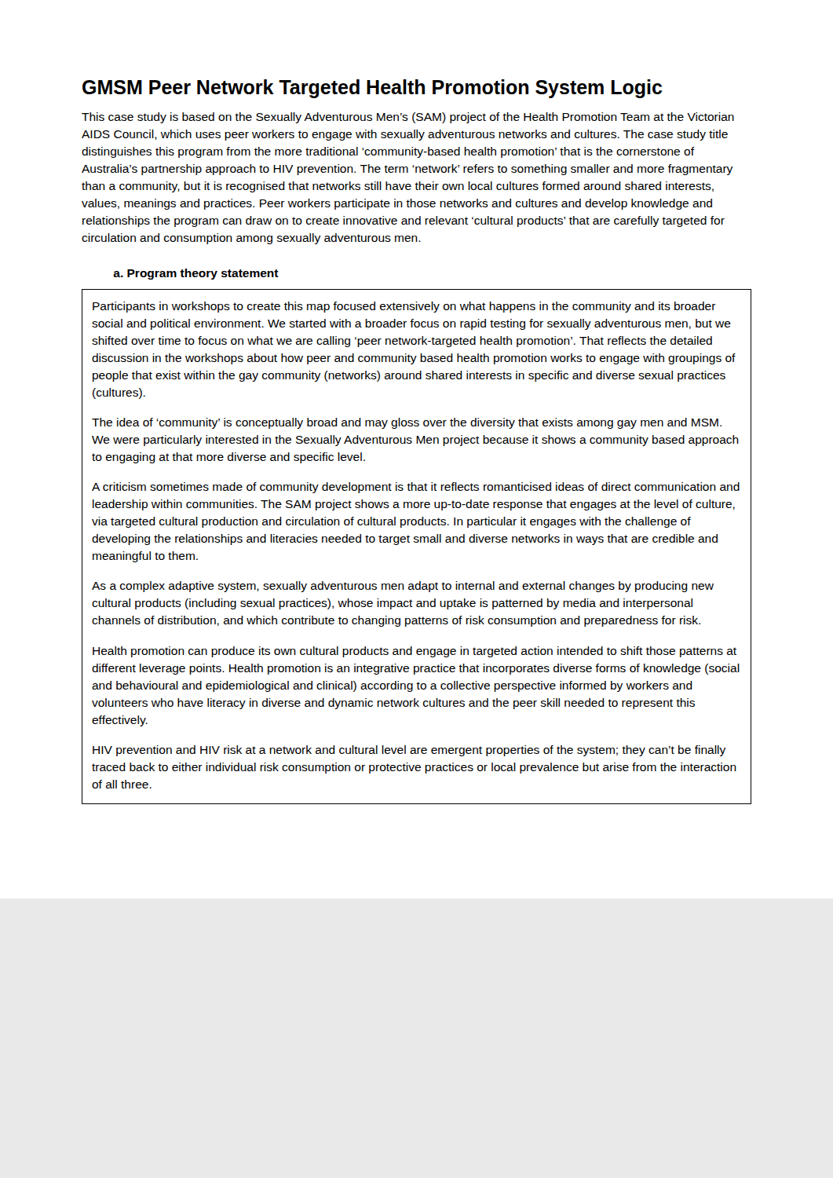GMSM Peer Network Targeted Health Promotion System Logic
This case study is based on the Sexually Adventurous Men’s (SAM) project of the Health Promotion Team at the Victorian AIDS Council, which uses peer workers to engage with sexually adventurous networks and cultures. The case study title distinguishes this program from the more traditional ‘community-based health promotion’ that is the cornerstone of Australia’s partnership approach to HIV prevention. The term ‘network’ refers to something smaller and more fragmentary than a community, but it is recognised that networks still have their own local cultures formed around shared interests, values, meanings and practices. Peer workers participate in those networks and cultures and develop knowledge and relationships the program can draw on to create innovative and relevant ‘cultural products’ that are carefully targeted for circulation and consumption among sexually adventurous men.
a. Program theory statement
Participants in workshops to create this map focused extensively on what happens in the community and its broader social and political environment. We started with a broader focus on rapid testing for sexually adventurous men, but we shifted over time to focus on what we are calling ‘peer network-targeted health promotion’. That reflects the detailed discussion in the workshops about how peer and community based health promotion works to engage with groupings of people that exist within the gay community (networks) around shared interests in specific and diverse sexual practices (cultures).
The idea of ‘community’ is conceptually broad and may gloss over the diversity that exists among gay men and MSM. We were particularly interested in the Sexually Adventurous Men project because it shows a community based approach to engaging at that more diverse and specific level.
A criticism sometimes made of community development is that it reflects romanticised ideas of direct communication and leadership within communities. The SAM project shows a more up-to-date response that engages at the level of culture, via targeted cultural production and circulation of cultural products. In particular it engages with the challenge of developing the relationships and literacies needed to target small and diverse networks in ways that are credible and meaningful to them.
As a complex adaptive system, sexually adventurous men adapt to internal and external changes by producing new cultural products (including sexual practices), whose impact and uptake is patterned by media and interpersonal channels of distribution, and which contribute to changing patterns of risk consumption and preparedness for risk.
Health promotion can produce its own cultural products and engage in targeted action intended to shift those patterns at different leverage points. Health promotion is an integrative practice that incorporates diverse forms of knowledge (social and behavioural and epidemiological and clinical) according to a collective perspective informed by workers and volunteers who have literacy in diverse and dynamic network cultures and the peer skill needed to represent this effectively.
HIV prevention and HIV risk at a network and cultural level are emergent properties of the system; they can’t be finally traced back to either individual risk consumption or protective practices or local prevalence but arise from the interaction of all three.